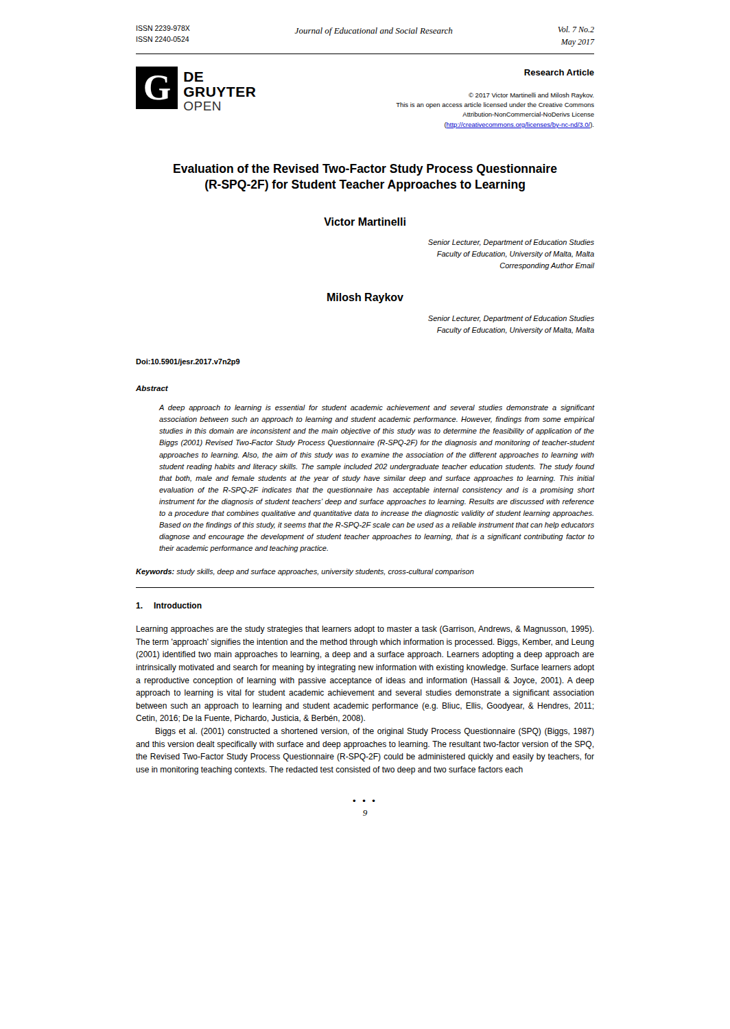ISSN 2239-978X
ISSN 2240-0524
Journal of Educational and Social Research
Vol. 7 No.2
May 2017
G
DE GRUYTER
OPEN
Research Article
© 2017 Victor Martinelli and Milosh Raykov.
This is an open access article licensed under the Creative Commons
Attribution-NonCommercial-NoDerivs License
(http://creativecommons.org/licenses/by-nc-nd/3.0/).
Evaluation of the Revised Two-Factor Study Process Questionnaire
(R-SPQ-2F) for Student Teacher Approaches to Learning
Victor Martinelli
Senior Lecturer, Department of Education Studies
Faculty of Education, University of Malta, Malta
Corresponding Author Email
Milosh Raykov
Senior Lecturer, Department of Education Studies
Faculty of Education, University of Malta, Malta
Doi:10.5901/jesr.2017.v7n2p9
Abstract
A deep approach to learning is essential for student academic achievement and several studies demonstrate a significant association between such an approach to learning and student academic performance. However, findings from some empirical studies in this domain are inconsistent and the main objective of this study was to determine the feasibility of application of the Biggs (2001) Revised Two-Factor Study Process Questionnaire (R-SPQ-2F) for the diagnosis and monitoring of teacher-student approaches to learning. Also, the aim of this study was to examine the association of the different approaches to learning with student reading habits and literacy skills. The sample included 202 undergraduate teacher education students. The study found that both, male and female students at the year of study have similar deep and surface approaches to learning. This initial evaluation of the R-SPQ-2F indicates that the questionnaire has acceptable internal consistency and is a promising short instrument for the diagnosis of student teachers’ deep and surface approaches to learning. Results are discussed with reference to a procedure that combines qualitative and quantitative data to increase the diagnostic validity of student learning approaches. Based on the findings of this study, it seems that the R-SPQ-2F scale can be used as a reliable instrument that can help educators diagnose and encourage the development of student teacher approaches to learning, that is a significant contributing factor to their academic performance and teaching practice.
Keywords: study skills, deep and surface approaches, university students, cross-cultural comparison
1. Introduction
Learning approaches are the study strategies that learners adopt to master a task (Garrison, Andrews, & Magnusson, 1995). The term 'approach' signifies the intention and the method through which information is processed. Biggs, Kember, and Leung (2001) identified two main approaches to learning, a deep and a surface approach. Learners adopting a deep approach are intrinsically motivated and search for meaning by integrating new information with existing knowledge. Surface learners adopt a reproductive conception of learning with passive acceptance of ideas and information (Hassall & Joyce, 2001). A deep approach to learning is vital for student academic achievement and several studies demonstrate a significant association between such an approach to learning and student academic performance (e.g. Bliuc, Ellis, Goodyear, & Hendres, 2011; Cetin, 2016; De la Fuente, Pichardo, Justicia, & Berbén, 2008).
Biggs et al. (2001) constructed a shortened version, of the original Study Process Questionnaire (SPQ) (Biggs, 1987) and this version dealt specifically with surface and deep approaches to learning. The resultant two-factor version of the SPQ, the Revised Two-Factor Study Process Questionnaire (R-SPQ-2F) could be administered quickly and easily by teachers, for use in monitoring teaching contexts. The redacted test consisted of two deep and two surface factors each
• • •
9